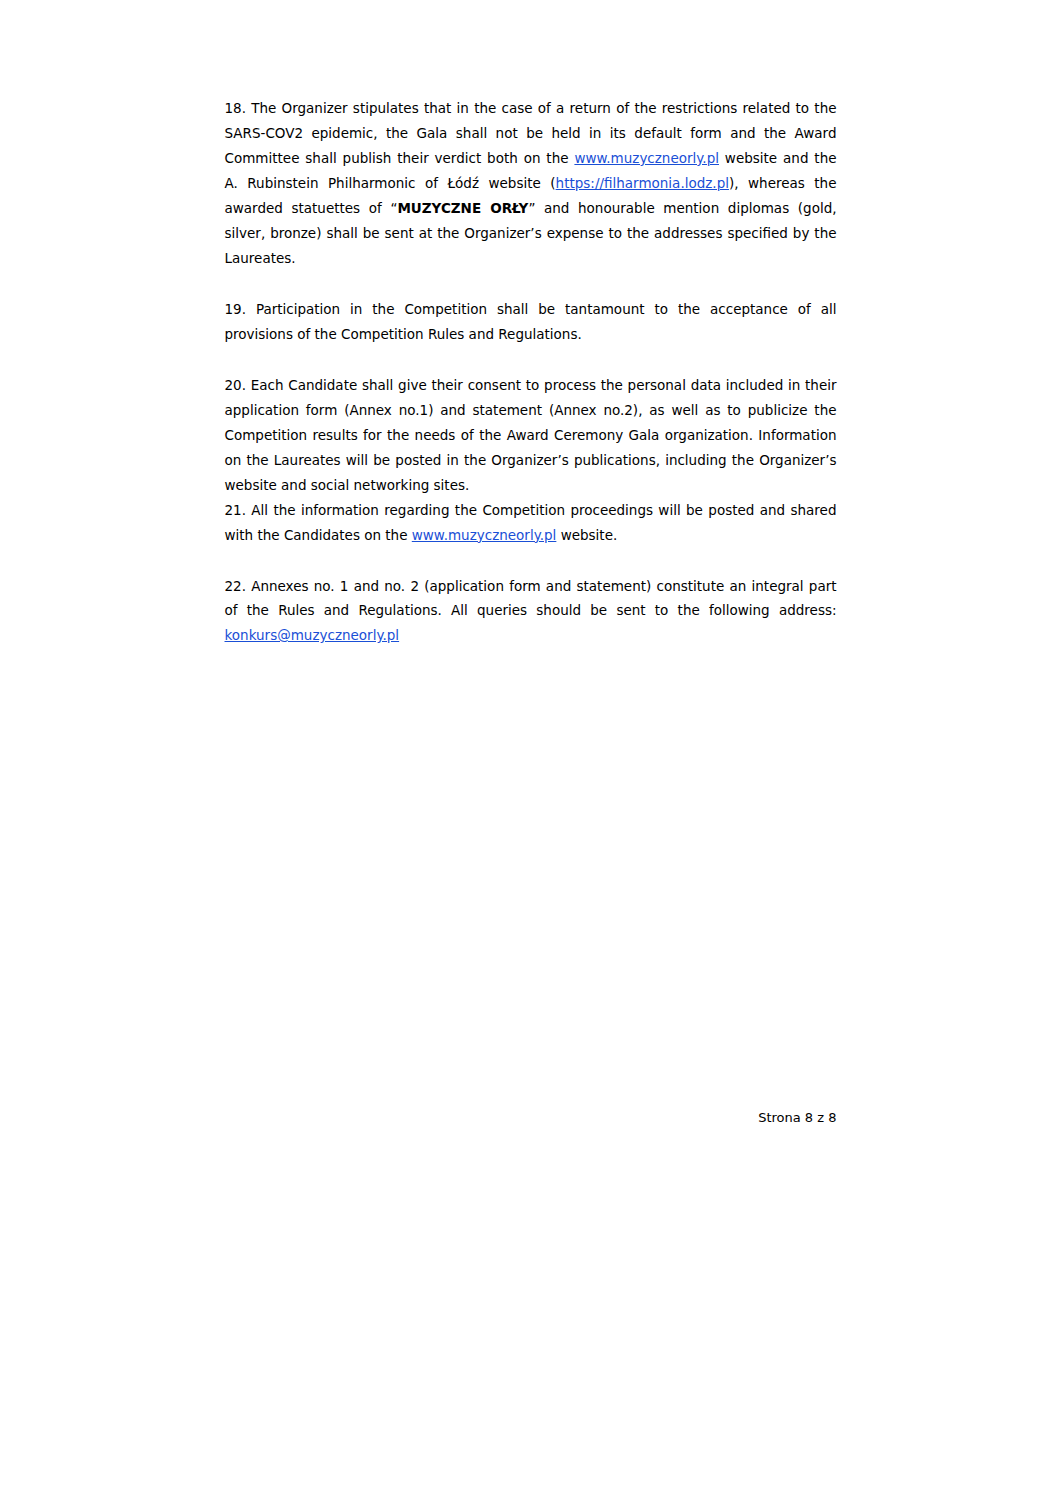18. The Organizer stipulates that in the case of a return of the restrictions related to the SARS-COV2 epidemic, the Gala shall not be held in its default form and the Award Committee shall publish their verdict both on the www.muzyczneorly.pl website and the A. Rubinstein Philharmonic of Łódź website (https://filharmonia.lodz.pl), whereas the awarded statuettes of “MUZYCZNE ORŁY” and honourable mention diplomas (gold, silver, bronze) shall be sent at the Organizer’s expense to the addresses specified by the Laureates.
19. Participation in the Competition shall be tantamount to the acceptance of all provisions of the Competition Rules and Regulations.
20. Each Candidate shall give their consent to process the personal data included in their application form (Annex no.1) and statement (Annex no.2), as well as to publicize the Competition results for the needs of the Award Ceremony Gala organization. Information on the Laureates will be posted in the Organizer’s publications, including the Organizer’s website and social networking sites.
21. All the information regarding the Competition proceedings will be posted and shared with the Candidates on the www.muzyczneorly.pl website.
22. Annexes no. 1 and no. 2 (application form and statement) constitute an integral part of the Rules and Regulations. All queries should be sent to the following address: konkurs@muzyczneorly.pl
Strona 8 z 8